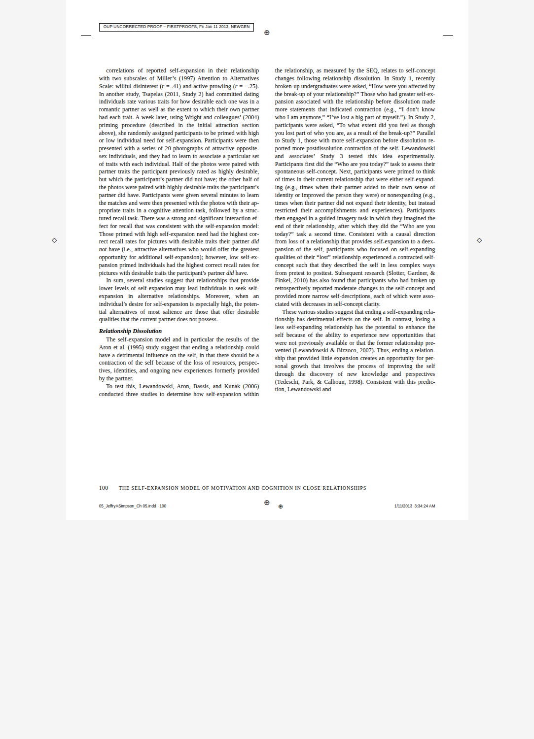OUP UNCORRECTED PROOF – FIRSTPROOFS, Fri Jan 11 2013, NEWGEN
⊕
⬦
⬦
correlations of reported self-expansion in their relationship with two subscales of Miller’s (1997) Attention to Alternatives Scale: willful disinterest (r = .41) and active prowling (r = −.25). In another study, Tsapelas (2011, Study 2) had committed dating individuals rate various traits for how desirable each one was in a romantic partner as well as the extent to which their own partner had each trait. A week later, using Wright and colleagues’ (2004) priming procedure (described in the initial attraction section above), she randomly assigned participants to be primed with high or low individual need for self-expansion. Participants were then presented with a series of 20 photographs of attractive opposite-sex individuals, and they had to learn to associate a particular set of traits with each individual. Half of the photos were paired with partner traits the participant previously rated as highly desirable, but which the participant’s partner did not have; the other half of the photos were paired with highly desirable traits the participant’s partner did have. Participants were given several minutes to learn the matches and were then presented with the photos with their appropriate traits in a cognitive attention task, followed by a structured recall task. There was a strong and significant interaction effect for recall that was consistent with the self-expansion model: Those primed with high self-expansion need had the highest correct recall rates for pictures with desirable traits their partner did not have (i.e., attractive alternatives who would offer the greatest opportunity for additional self-expansion); however, low self-expansion primed individuals had the highest correct recall rates for pictures with desirable traits the participant’s partner did have.
In sum, several studies suggest that relationships that provide lower levels of self-expansion may lead individuals to seek self-expansion in alternative relationships. Moreover, when an individual’s desire for self-expansion is especially high, the potential alternatives of most salience are those that offer desirable qualities that the current partner does not possess.
Relationship Dissolution
The self-expansion model and in particular the results of the Aron et al. (1995) study suggest that ending a relationship could have a detrimental influence on the self, in that there should be a contraction of the self because of the loss of resources, perspectives, identities, and ongoing new experiences formerly provided by the partner.
To test this, Lewandowski, Aron, Bassis, and Kunak (2006) conducted three studies to determine how self-expansion within the relationship, as measured by the SEQ, relates to self-concept changes following relationship dissolution. In Study 1, recently broken-up undergraduates were asked, “How were you affected by the break-up of your relationship?” Those who had greater self-expansion associated with the relationship before dissolution made more statements that indicated contraction (e.g., “I don’t know who I am anymore,” “I’ve lost a big part of myself.”). In Study 2, participants were asked, “To what extent did you feel as though you lost part of who you are, as a result of the break-up?” Parallel to Study 1, those with more self-expansion before dissolution reported more postdissolution contraction of the self. Lewandowski and associates’ Study 3 tested this idea experimentally. Participants first did the “Who are you today?” task to assess their spontaneous self-concept. Next, participants were primed to think of times in their current relationship that were either self-expanding (e.g., times when their partner added to their own sense of identity or improved the person they were) or nonexpanding (e.g., times when their partner did not expand their identity, but instead restricted their accomplishments and experiences). Participants then engaged in a guided imagery task in which they imagined the end of their relationship, after which they did the “Who are you today?” task a second time. Consistent with a causal direction from loss of a relationship that provides self-expansion to a deexpansion of the self, participants who focused on self-expanding qualities of their “lost” relationship experienced a contracted self-concept such that they described the self in less complex ways from pretest to posttest. Subsequent research (Slotter, Gardner, & Finkel, 2010) has also found that participants who had broken up retrospectively reported moderate changes to the self-concept and provided more narrow self-descriptions, each of which were associated with decreases in self-concept clarity.
These various studies suggest that ending a self-expanding relationship has detrimental effects on the self. In contrast, losing a less self-expanding relationship has the potential to enhance the self because of the ability to experience new opportunities that were not previously available or that the former relationship prevented (Lewandowski & Bizzoco, 2007). Thus, ending a relationship that provided little expansion creates an opportunity for personal growth that involves the process of improving the self through the discovery of new knowledge and perspectives (Tedeschi, Park, & Calhoun, 1998). Consistent with this prediction, Lewandowski and
100 THE SELF-EXPANSION MODEL OF MOTIVATION AND COGNITION IN CLOSE RELATIONSHIPS
⊕
05_JeffryASimpson_Ch 05.indd 100 ⊕ 1/11/2013 3:34:24 AM